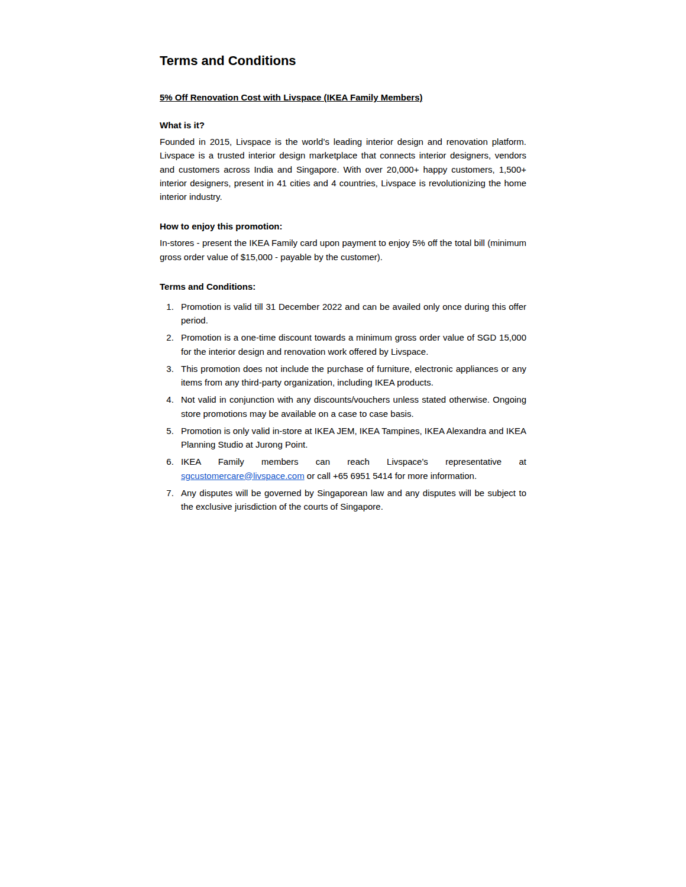Terms and Conditions
5% Off Renovation Cost with Livspace (IKEA Family Members)
What is it?
Founded in 2015, Livspace is the world’s leading interior design and renovation platform. Livspace is a trusted interior design marketplace that connects interior designers, vendors and customers across India and Singapore. With over 20,000+ happy customers, 1,500+ interior designers, present in 41 cities and 4 countries, Livspace is revolutionizing the home interior industry.
How to enjoy this promotion:
In-stores - present the IKEA Family card upon payment to enjoy 5% off the total bill (minimum gross order value of $15,000 - payable by the customer).
Terms and Conditions:
Promotion is valid till 31 December 2022 and can be availed only once during this offer period.
Promotion is a one-time discount towards a minimum gross order value of SGD 15,000 for the interior design and renovation work offered by Livspace.
This promotion does not include the purchase of furniture, electronic appliances or any items from any third-party organization, including IKEA products.
Not valid in conjunction with any discounts/vouchers unless stated otherwise. Ongoing store promotions may be available on a case to case basis.
Promotion is only valid in-store at IKEA JEM, IKEA Tampines, IKEA Alexandra and IKEA Planning Studio at Jurong Point.
IKEA Family members can reach Livspace’s representative at sgcustomercare@livspace.com or call +65 6951 5414 for more information.
Any disputes will be governed by Singaporean law and any disputes will be subject to the exclusive jurisdiction of the courts of Singapore.